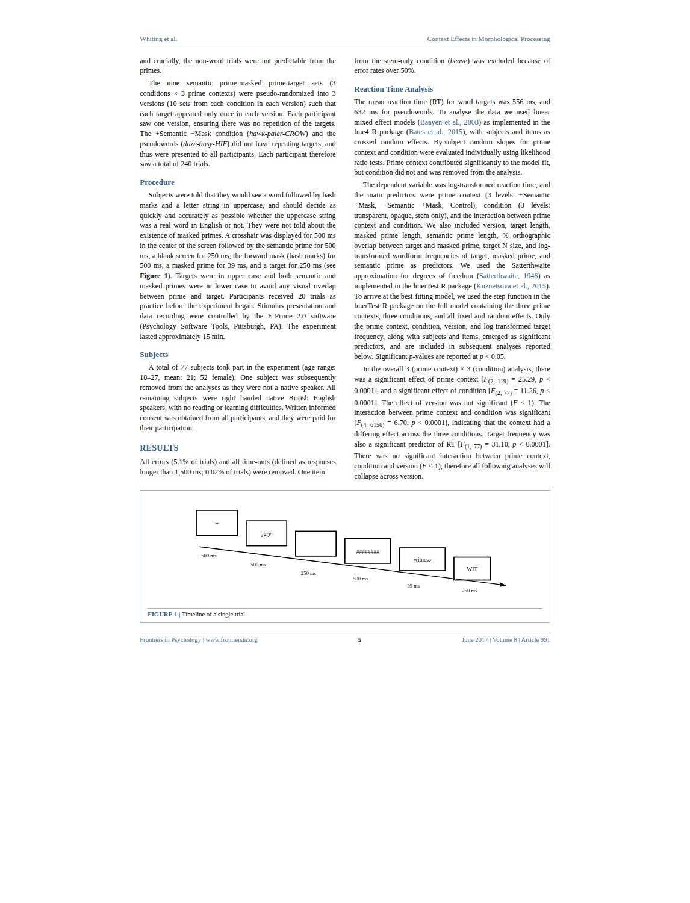Whiting et al.
Context Effects in Morphological Processing
and crucially, the non-word trials were not predictable from the primes.
The nine semantic prime-masked prime-target sets (3 conditions × 3 prime contexts) were pseudo-randomized into 3 versions (10 sets from each condition in each version) such that each target appeared only once in each version. Each participant saw one version, ensuring there was no repetition of the targets. The +Semantic −Mask condition (hawk-paler-CROW) and the pseudowords (daze-busy-HIF) did not have repeating targets, and thus were presented to all participants. Each participant therefore saw a total of 240 trials.
Procedure
Subjects were told that they would see a word followed by hash marks and a letter string in uppercase, and should decide as quickly and accurately as possible whether the uppercase string was a real word in English or not. They were not told about the existence of masked primes. A crosshair was displayed for 500 ms in the center of the screen followed by the semantic prime for 500 ms, a blank screen for 250 ms, the forward mask (hash marks) for 500 ms, a masked prime for 39 ms, and a target for 250 ms (see Figure 1). Targets were in upper case and both semantic and masked primes were in lower case to avoid any visual overlap between prime and target. Participants received 20 trials as practice before the experiment began. Stimulus presentation and data recording were controlled by the E-Prime 2.0 software (Psychology Software Tools, Pittsburgh, PA). The experiment lasted approximately 15 min.
Subjects
A total of 77 subjects took part in the experiment (age range: 18–27, mean: 21; 52 female). One subject was subsequently removed from the analyses as they were not a native speaker. All remaining subjects were right handed native British English speakers, with no reading or learning difficulties. Written informed consent was obtained from all participants, and they were paid for their participation.
RESULTS
All errors (5.1% of trials) and all time-outs (defined as responses longer than 1,500 ms; 0.02% of trials) were removed. One item
from the stem-only condition (heave) was excluded because of error rates over 50%.
Reaction Time Analysis
The mean reaction time (RT) for word targets was 556 ms, and 632 ms for pseudowords. To analyse the data we used linear mixed-effect models (Baayen et al., 2008) as implemented in the lme4 R package (Bates et al., 2015), with subjects and items as crossed random effects. By-subject random slopes for prime context and condition were evaluated individually using likelihood ratio tests. Prime context contributed significantly to the model fit, but condition did not and was removed from the analysis.
The dependent variable was log-transformed reaction time, and the main predictors were prime context (3 levels: +Semantic +Mask, −Semantic +Mask, Control), condition (3 levels: transparent, opaque, stem only), and the interaction between prime context and condition. We also included version, target length, masked prime length, semantic prime length, % orthographic overlap between target and masked prime, target N size, and log-transformed wordform frequencies of target, masked prime, and semantic prime as predictors. We used the Satterthwaite approximation for degrees of freedom (Satterthwaite, 1946) as implemented in the lmerTest R package (Kuznetsova et al., 2015). To arrive at the best-fitting model, we used the step function in the lmerTest R package on the full model containing the three prime contexts, three conditions, and all fixed and random effects. Only the prime context, condition, version, and log-transformed target frequency, along with subjects and items, emerged as significant predictors, and are included in subsequent analyses reported below. Significant p-values are reported at p < 0.05.
In the overall 3 (prime context) × 3 (condition) analysis, there was a significant effect of prime context [F(2, 119) = 25.29, p < 0.0001], and a significant effect of condition [F(2, 77) = 11.26, p < 0.0001]. The effect of version was not significant (F < 1). The interaction between prime context and condition was significant [F(4, 6156) = 6.70, p < 0.0001], indicating that the context had a differing effect across the three conditions. Target frequency was also a significant predictor of RT [F(1, 77) = 31.10, p < 0.0001]. There was no significant interaction between prime context, condition and version (F < 1), therefore all following analyses will collapse across version.
+ jury ######## witness WIT 500 ms 500 ms 250 ms 500 ms 39 ms 250 ms
FIGURE 1 | Timeline of a single trial.
Frontiers in Psychology | www.frontiersin.org
5
June 2017 | Volume 8 | Article 991